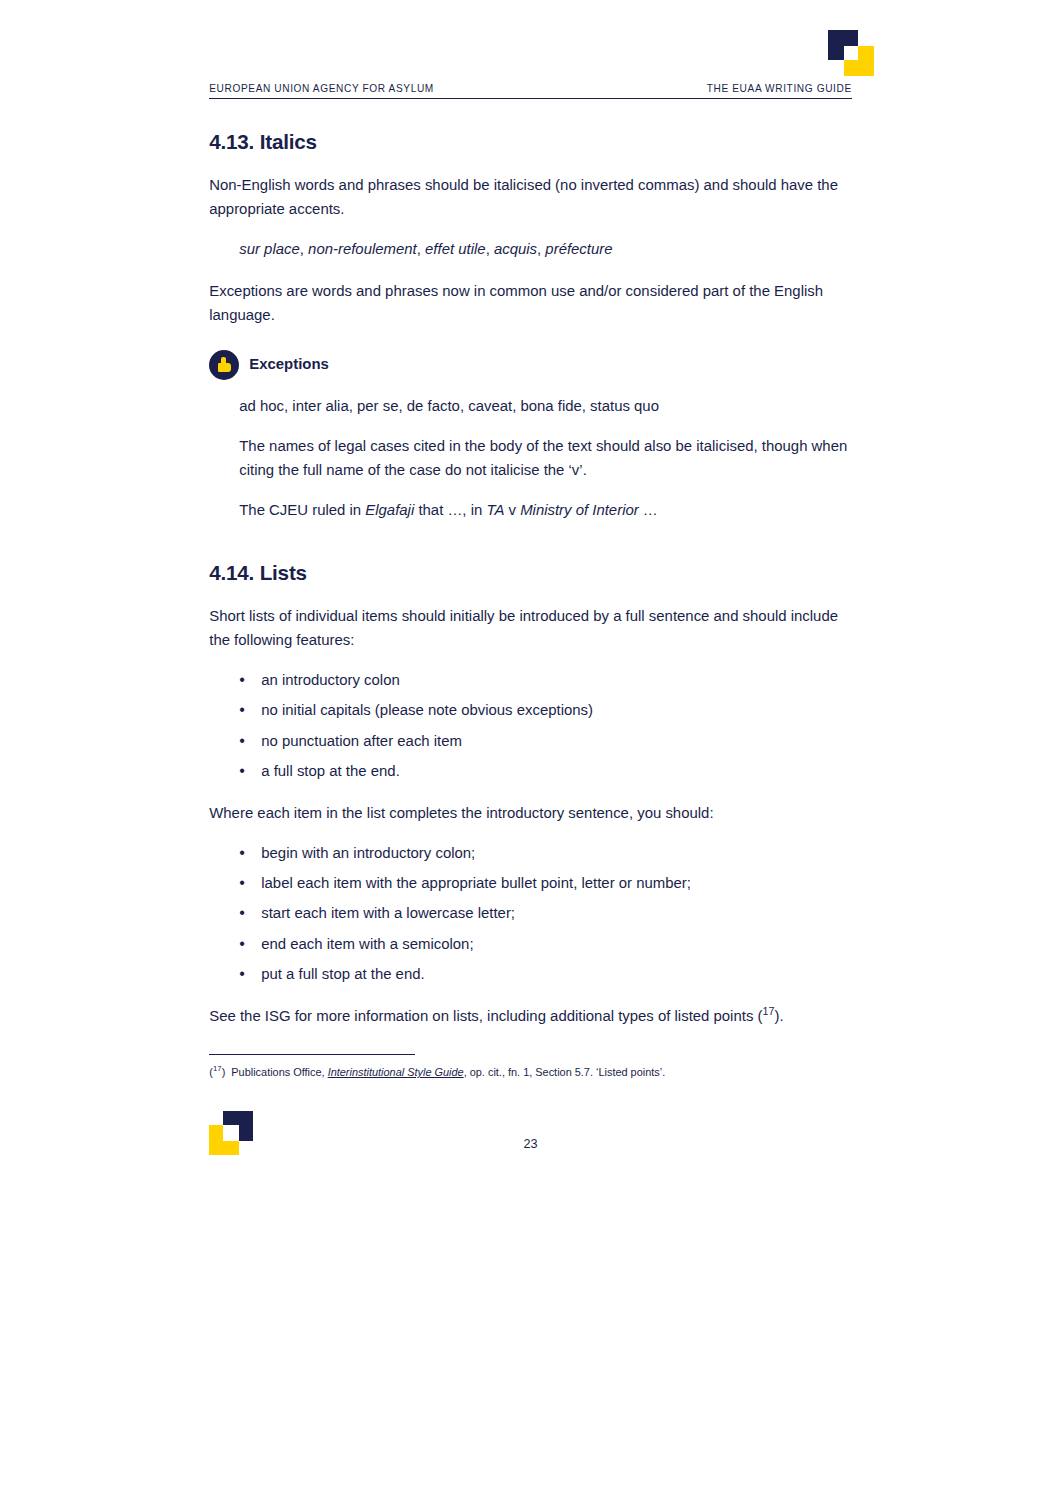European Union Agency for Asylum The EUAA Writing Guide
4.13. Italics
Non-English words and phrases should be italicised (no inverted commas) and should have the appropriate accents.
sur place, non-refoulement, effet utile, acquis, préfecture
Exceptions are words and phrases now in common use and/or considered part of the English language.
Exceptions
ad hoc, inter alia, per se, de facto, caveat, bona fide, status quo
The names of legal cases cited in the body of the text should also be italicised, though when citing the full name of the case do not italicise the ‘v’.
The CJEU ruled in Elgafaji that …, in TA v Ministry of Interior …
4.14. Lists
Short lists of individual items should initially be introduced by a full sentence and should include the following features:
an introductory colon
no initial capitals (please note obvious exceptions)
no punctuation after each item
a full stop at the end.
Where each item in the list completes the introductory sentence, you should:
begin with an introductory colon;
label each item with the appropriate bullet point, letter or number;
start each item with a lowercase letter;
end each item with a semicolon;
put a full stop at the end.
See the ISG for more information on lists, including additional types of listed points (17).
(17) Publications Office, Interinstitutional Style Guide, op. cit., fn. 1, Section 5.7. ‘Listed points’.
23